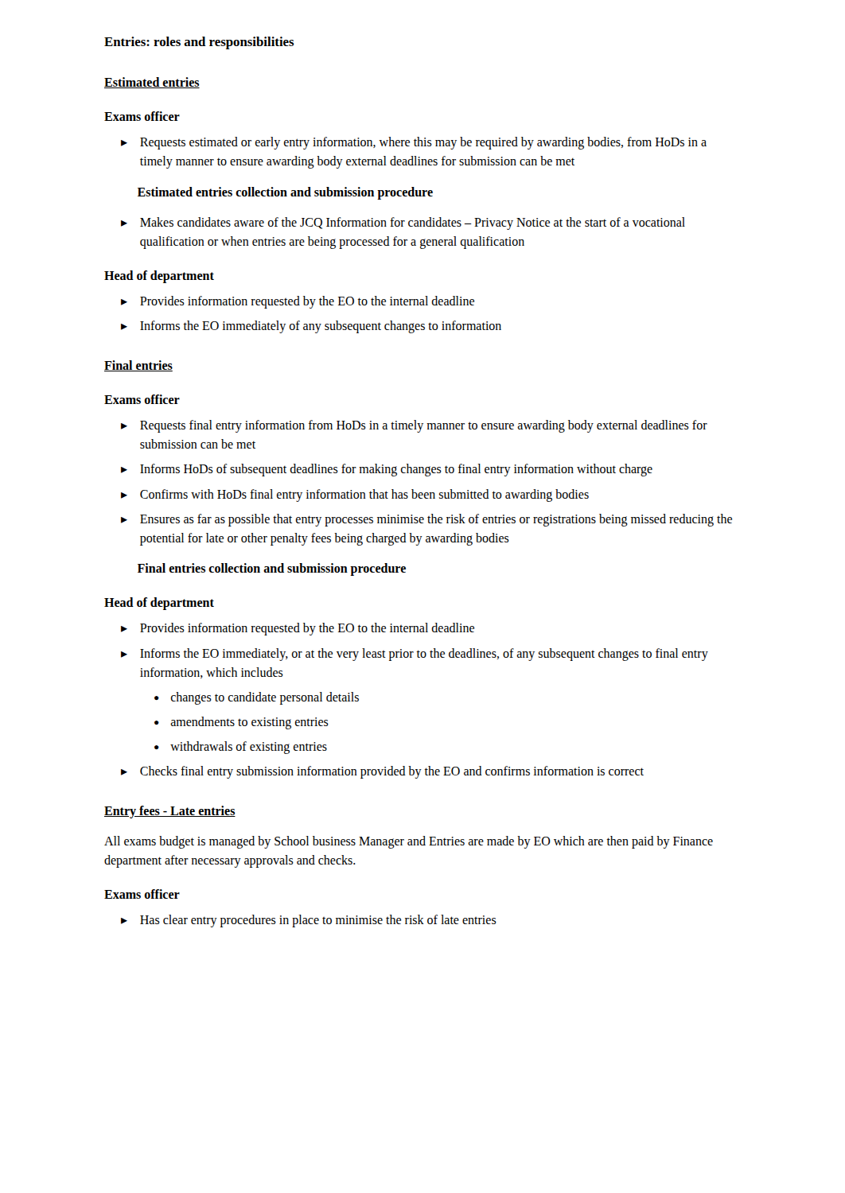Entries: roles and responsibilities
Estimated entries
Exams officer
Requests estimated or early entry information, where this may be required by awarding bodies, from HoDs in a timely manner to ensure awarding body external deadlines for submission can be met
Estimated entries collection and submission procedure
Makes candidates aware of the JCQ Information for candidates – Privacy Notice at the start of a vocational qualification or when entries are being processed for a general qualification
Head of department
Provides information requested by the EO to the internal deadline
Informs the EO immediately of any subsequent changes to information
Final entries
Exams officer
Requests final entry information from HoDs in a timely manner to ensure awarding body external deadlines for submission can be met
Informs HoDs of subsequent deadlines for making changes to final entry information without charge
Confirms with HoDs final entry information that has been submitted to awarding bodies
Ensures as far as possible that entry processes minimise the risk of entries or registrations being missed reducing the potential for late or other penalty fees being charged by awarding bodies
Final entries collection and submission procedure
Head of department
Provides information requested by the EO to the internal deadline
Informs the EO immediately, or at the very least prior to the deadlines, of any subsequent changes to final entry information, which includes
changes to candidate personal details
amendments to existing entries
withdrawals of existing entries
Checks final entry submission information provided by the EO and confirms information is correct
Entry fees - Late entries
All exams budget is managed by School business Manager and Entries are made by EO which are then paid by Finance department after necessary approvals and checks.
Exams officer
Has clear entry procedures in place to minimise the risk of late entries